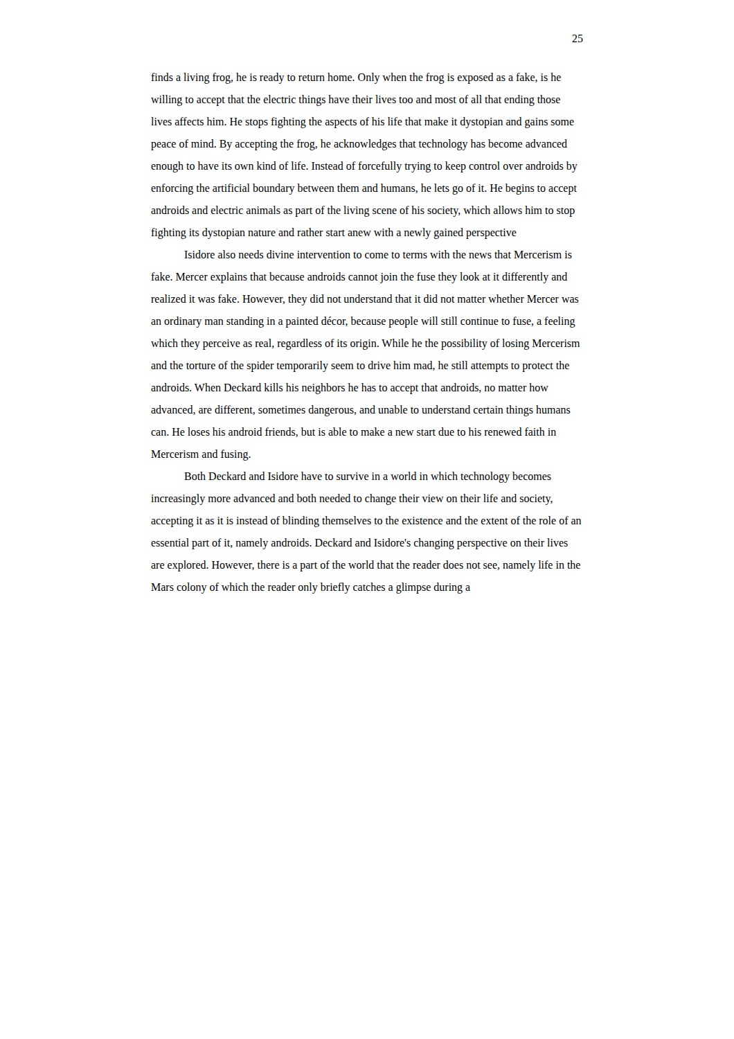25
finds a living frog, he is ready to return home. Only when the frog is exposed as a fake, is he willing to accept that the electric things have their lives too and most of all that ending those lives affects him. He stops fighting the aspects of his life that make it dystopian and gains some peace of mind. By accepting the frog, he acknowledges that technology has become advanced enough to have its own kind of life. Instead of forcefully trying to keep control over androids by enforcing the artificial boundary between them and humans, he lets go of it. He begins to accept androids and electric animals as part of the living scene of his society, which allows him to stop fighting its dystopian nature and rather start anew with a newly gained perspective
Isidore also needs divine intervention to come to terms with the news that Mercerism is fake. Mercer explains that because androids cannot join the fuse they look at it differently and realized it was fake. However, they did not understand that it did not matter whether Mercer was an ordinary man standing in a painted décor, because people will still continue to fuse, a feeling which they perceive as real, regardless of its origin. While he the possibility of losing Mercerism and the torture of the spider temporarily seem to drive him mad, he still attempts to protect the androids. When Deckard kills his neighbors he has to accept that androids, no matter how advanced, are different, sometimes dangerous, and unable to understand certain things humans can. He loses his android friends, but is able to make a new start due to his renewed faith in Mercerism and fusing.
Both Deckard and Isidore have to survive in a world in which technology becomes increasingly more advanced and both needed to change their view on their life and society, accepting it as it is instead of blinding themselves to the existence and the extent of the role of an essential part of it, namely androids. Deckard and Isidore's changing perspective on their lives are explored. However, there is a part of the world that the reader does not see, namely life in the Mars colony of which the reader only briefly catches a glimpse during a